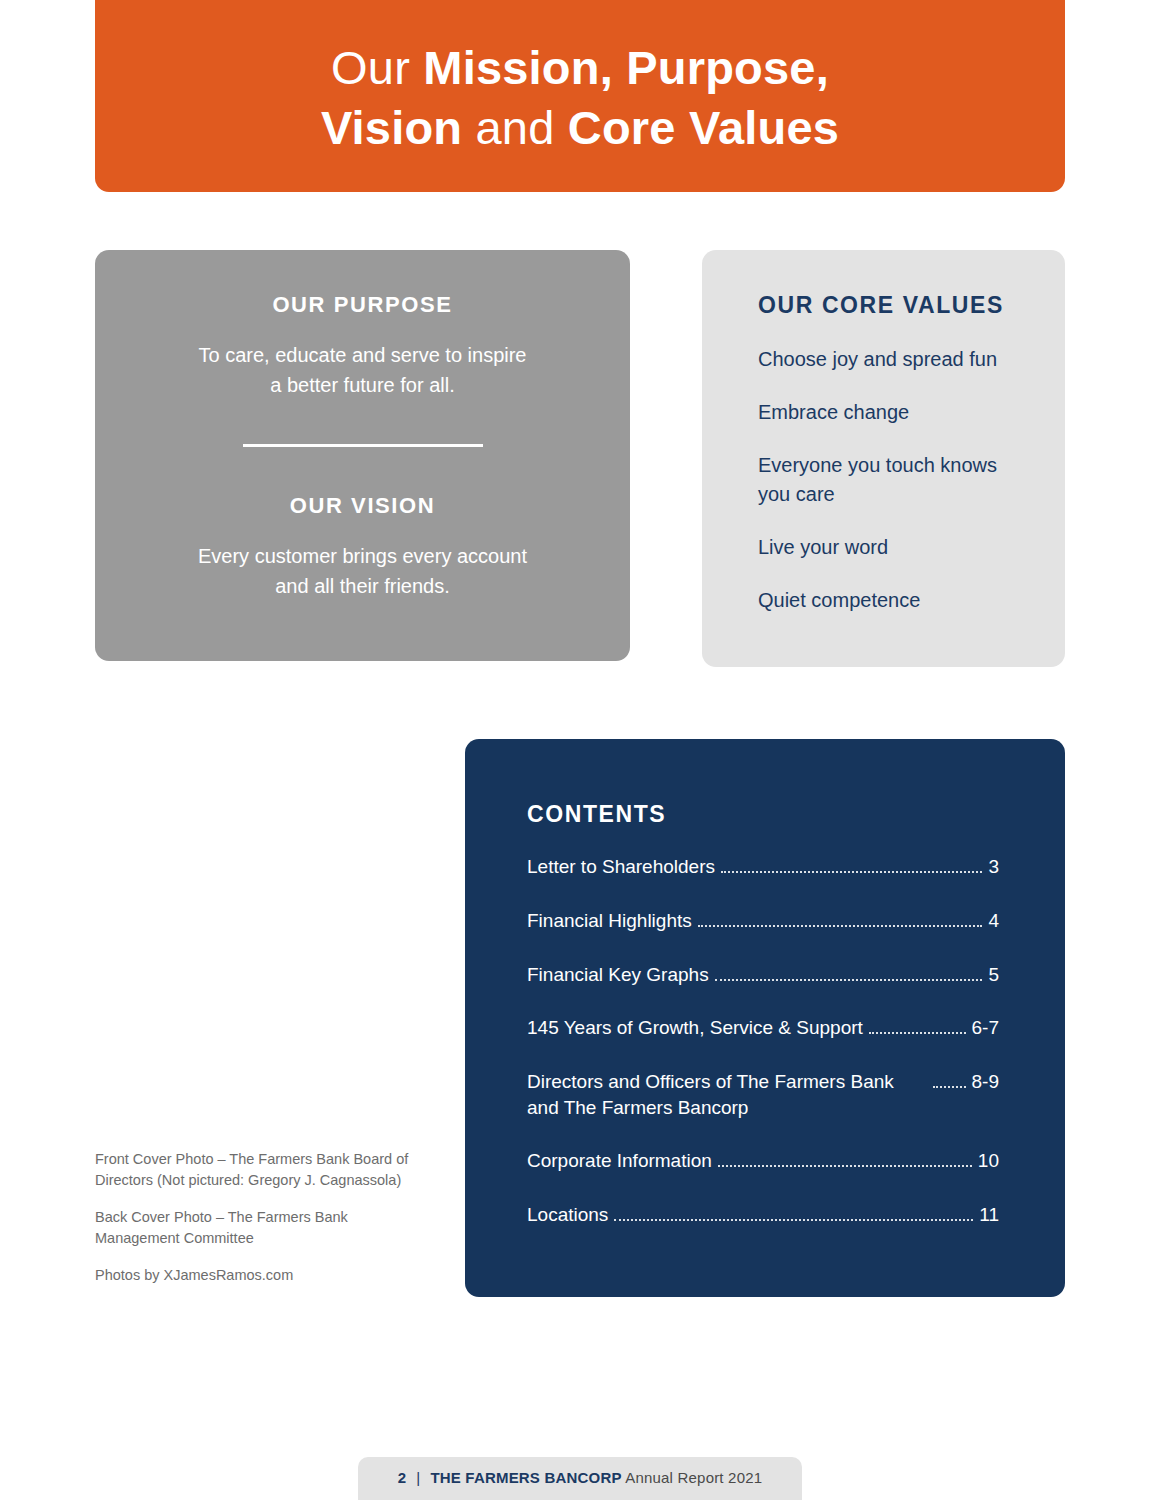Our Mission, Purpose,
Vision and Core Values
OUR PURPOSE
To care, educate and serve to inspire
a better future for all.
OUR VISION
Every customer brings every account
and all their friends.
OUR CORE VALUES
Choose joy and spread fun
Embrace change
Everyone you touch knows you care
Live your word
Quiet competence
Front Cover Photo – The Farmers Bank Board of Directors (Not pictured: Gregory J. Cagnassola)
Back Cover Photo – The Farmers Bank Management Committee
Photos by XJamesRamos.com
CONTENTS
Letter to Shareholders 3
Financial Highlights 4
Financial Key Graphs 5
145 Years of Growth, Service & Support 6-7
Directors and Officers of The Farmers Bank and The Farmers Bancorp 8-9
Corporate Information 10
Locations 11
2|THE FARMERS BANCORP Annual Report 2021